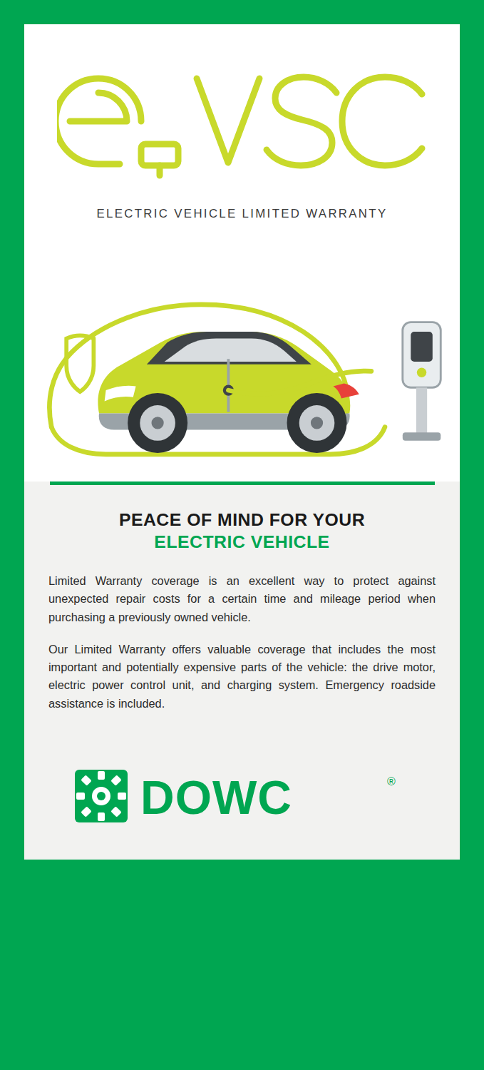EVSC
Electric Vehicle Limited Warranty
Illustration of an electric vehicle plugged into a charging station, outlined by a protective shield
Peace of Mind for Your Electric Vehicle
Limited Warranty coverage is an excellent way to protect against unexpected repair costs for a certain time and mileage period when purchasing a previously owned vehicle.
Our Limited Warranty offers valuable coverage that includes the most important and potentially expensive parts of the vehicle: the drive motor, electric power control unit, and charging system. Emergency roadside assistance is included.
DOWC registered DOWC ®